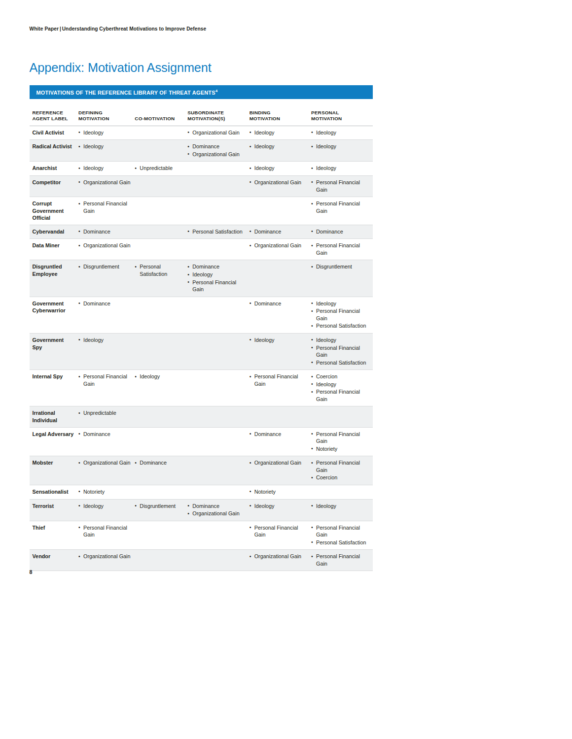White Paper|Understanding Cyberthreat Motivations to Improve Defense
Appendix: Motivation Assignment
MOTIVATIONS OF THE REFERENCE LIBRARY OF THREAT AGENTS4
| Reference Agent Label | Defining Motivation | Co-Motivation | Subordinate Motivation(s) | Binding Motivation | Personal Motivation |
| --- | --- | --- | --- | --- | --- |
| Civil Activist | Ideology | | Organizational Gain | Ideology | Ideology |
| Radical Activist | Ideology | | Dominance Organizational Gain | Ideology | Ideology |
| Anarchist | Ideology | Unpredictable | | Ideology | Ideology |
| Competitor | Organizational Gain | | | Organizational Gain | Personal Financial Gain |
| Corrupt Government Official | Personal Financial Gain | | | | Personal Financial Gain |
| Cybervandal | Dominance | | Personal Satisfaction | Dominance | Dominance |
| Data Miner | Organizational Gain | | | Organizational Gain | Personal Financial Gain |
| Disgruntled Employee | Disgruntlement | Personal Satisfaction | Dominance Ideology Personal Financial Gain | | Disgruntlement |
| Government Cyberwarrior | Dominance | | | Dominance | Ideology Personal Financial Gain Personal Satisfaction |
| Government Spy | Ideology | | | Ideology | Ideology Personal Financial Gain Personal Satisfaction |
| Internal Spy | Personal Financial Gain | Ideology | | Personal Financial Gain | Coercion Ideology Personal Financial Gain |
| Irrational Individual | Unpredictable | | | | |
| Legal Adversary | Dominance | | | Dominance | Personal Financial Gain Notoriety |
| Mobster | Organizational Gain | Dominance | | Organizational Gain | Personal Financial Gain Coercion |
| Sensationalist | Notoriety | | | Notoriety | |
| Terrorist | Ideology | Disgruntlement | Dominance Organizational Gain | Ideology | Ideology |
| Thief | Personal Financial Gain | | | Personal Financial Gain | Personal Financial Gain Personal Satisfaction |
| Vendor | Organizational Gain | | | Organizational Gain | Personal Financial Gain |
8